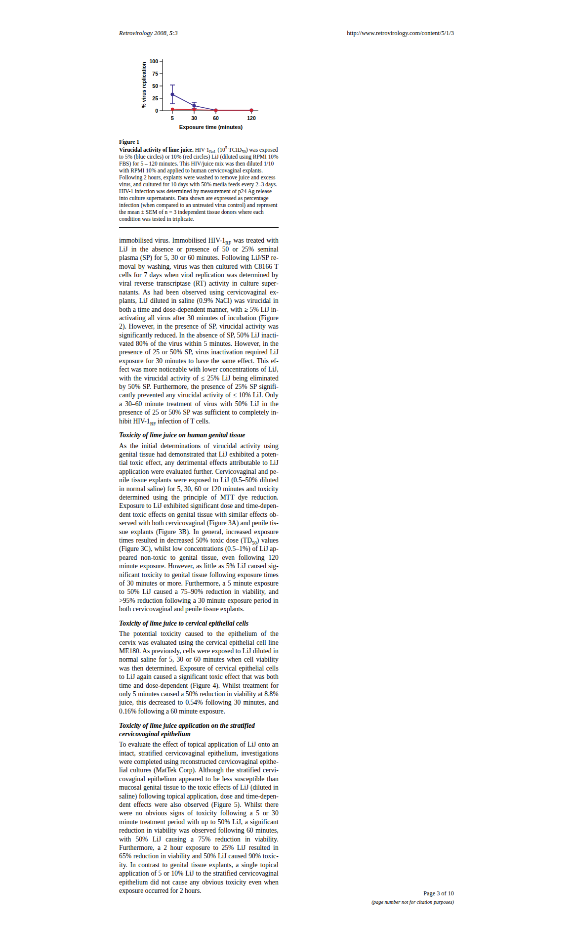Retrovirology 2008, 5:3
http://www.retrovirology.com/content/5/1/3
100 75 50 25 0 % virus replication 5 30 60 120 Exposure time (minutes)
Figure 1 Virucidal activity of lime juice. HIV-1BaL (105 TCID50) was exposed to 5% (blue circles) or 10% (red circles) LiJ (diluted using RPMI 10% FBS) for 5 – 120 minutes. This HIV/juice mix was then diluted 1/10 with RPMI 10% and applied to human cervicovaginal explants. Following 2 hours, explants were washed to remove juice and excess virus, and cultured for 10 days with 50% media feeds every 2–3 days. HIV-1 infection was determined by measurement of p24 Ag release into culture supernatants. Data shown are expressed as percentage infection (when compared to an untreated virus control) and represent the mean ± SEM of n = 3 independent tissue donors where each condition was tested in triplicate.
immobilised virus. Immobilised HIV-1RF was treated with LiJ in the absence or presence of 50 or 25% seminal plasma (SP) for 5, 30 or 60 minutes. Following LiJ/SP removal by washing, virus was then cultured with C8166 T cells for 7 days when viral replication was determined by viral reverse transcriptase (RT) activity in culture supernatants. As had been observed using cervicovaginal explants, LiJ diluted in saline (0.9% NaCl) was virucidal in both a time and dose-dependent manner, with ≥ 5% LiJ inactivating all virus after 30 minutes of incubation (Figure 2). However, in the presence of SP, virucidal activity was significantly reduced. In the absence of SP, 50% LiJ inactivated 80% of the virus within 5 minutes. However, in the presence of 25 or 50% SP, virus inactivation required LiJ exposure for 30 minutes to have the same effect. This effect was more noticeable with lower concentrations of LiJ, with the virucidal activity of ≤ 25% LiJ being eliminated by 50% SP. Furthermore, the presence of 25% SP significantly prevented any virucidal activity of ≤ 10% LiJ. Only a 30–60 minute treatment of virus with 50% LiJ in the presence of 25 or 50% SP was sufficient to completely inhibit HIV-1RF infection of T cells.
Toxicity of lime juice on human genital tissue
As the initial determinations of virucidal activity using genital tissue had demonstrated that LiJ exhibited a potential toxic effect, any detrimental effects attributable to LiJ application were evaluated further. Cervicovaginal and penile tissue explants were exposed to LiJ (0.5–50% diluted in normal saline) for 5, 30, 60 or 120 minutes and toxicity determined using the principle of MTT dye reduction. Exposure to LiJ exhibited significant dose and time-dependent toxic effects on genital tissue with similar effects observed with both cervicovaginal (Figure 3A) and penile tissue explants (Figure 3B). In general, increased exposure times resulted in decreased 50% toxic dose (TD50) values (Figure 3C), whilst low concentrations (0.5–1%) of LiJ appeared non-toxic to genital tissue, even following 120 minute exposure. However, as little as 5% LiJ caused significant toxicity to genital tissue following exposure times of 30 minutes or more. Furthermore, a 5 minute exposure to 50% LiJ caused a 75–90% reduction in viability, and >95% reduction following a 30 minute exposure period in both cervicovaginal and penile tissue explants.
Toxicity of lime juice to cervical epithelial cells
The potential toxicity caused to the epithelium of the cervix was evaluated using the cervical epithelial cell line ME180. As previously, cells were exposed to LiJ diluted in normal saline for 5, 30 or 60 minutes when cell viability was then determined. Exposure of cervical epithelial cells to LiJ again caused a significant toxic effect that was both time and dose-dependent (Figure 4). Whilst treatment for only 5 minutes caused a 50% reduction in viability at 8.8% juice, this decreased to 0.54% following 30 minutes, and 0.16% following a 60 minute exposure.
Toxicity of lime juice application on the stratified cervicovaginal epithelium
To evaluate the effect of topical application of LiJ onto an intact, stratified cervicovaginal epithelium, investigations were completed using reconstructed cervicovaginal epithelial cultures (MatTek Corp). Although the stratified cervicovaginal epithelium appeared to be less susceptible than mucosal genital tissue to the toxic effects of LiJ (diluted in saline) following topical application, dose and time-dependent effects were also observed (Figure 5). Whilst there were no obvious signs of toxicity following a 5 or 30 minute treatment period with up to 50% LiJ, a significant reduction in viability was observed following 60 minutes, with 50% LiJ causing a 75% reduction in viability. Furthermore, a 2 hour exposure to 25% LiJ resulted in 65% reduction in viability and 50% LiJ caused 90% toxicity. In contrast to genital tissue explants, a single topical application of 5 or 10% LiJ to the stratified cervicovaginal epithelium did not cause any obvious toxicity even when exposure occurred for 2 hours.
Page 3 of 10 (page number not for citation purposes)